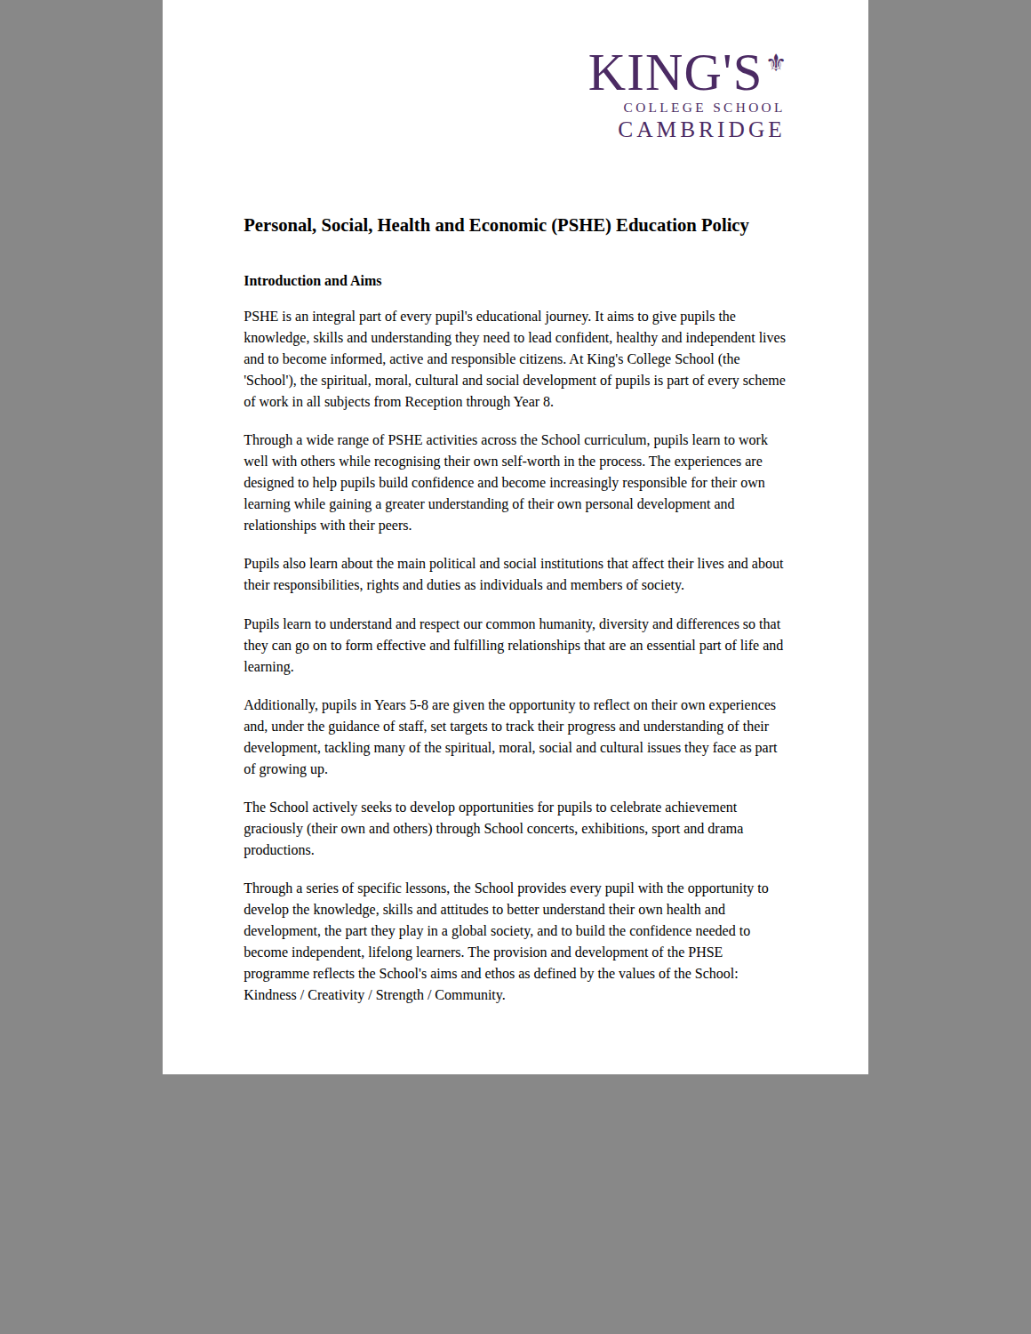KING'S⚜ COLLEGE SCHOOL CAMBRIDGE
Personal, Social, Health and Economic (PSHE) Education Policy
Introduction and Aims
PSHE is an integral part of every pupil's educational journey. It aims to give pupils the knowledge, skills and understanding they need to lead confident, healthy and independent lives and to become informed, active and responsible citizens. At King's College School (the 'School'), the spiritual, moral, cultural and social development of pupils is part of every scheme of work in all subjects from Reception through Year 8.
Through a wide range of PSHE activities across the School curriculum, pupils learn to work well with others while recognising their own self-worth in the process. The experiences are designed to help pupils build confidence and become increasingly responsible for their own learning while gaining a greater understanding of their own personal development and relationships with their peers.
Pupils also learn about the main political and social institutions that affect their lives and about their responsibilities, rights and duties as individuals and members of society.
Pupils learn to understand and respect our common humanity, diversity and differences so that they can go on to form effective and fulfilling relationships that are an essential part of life and learning.
Additionally, pupils in Years 5-8 are given the opportunity to reflect on their own experiences and, under the guidance of staff, set targets to track their progress and understanding of their development, tackling many of the spiritual, moral, social and cultural issues they face as part of growing up.
The School actively seeks to develop opportunities for pupils to celebrate achievement graciously (their own and others) through School concerts, exhibitions, sport and drama productions.
Through a series of specific lessons, the School provides every pupil with the opportunity to develop the knowledge, skills and attitudes to better understand their own health and development, the part they play in a global society, and to build the confidence needed to become independent, lifelong learners. The provision and development of the PHSE programme reflects the School's aims and ethos as defined by the values of the School: Kindness / Creativity / Strength / Community.